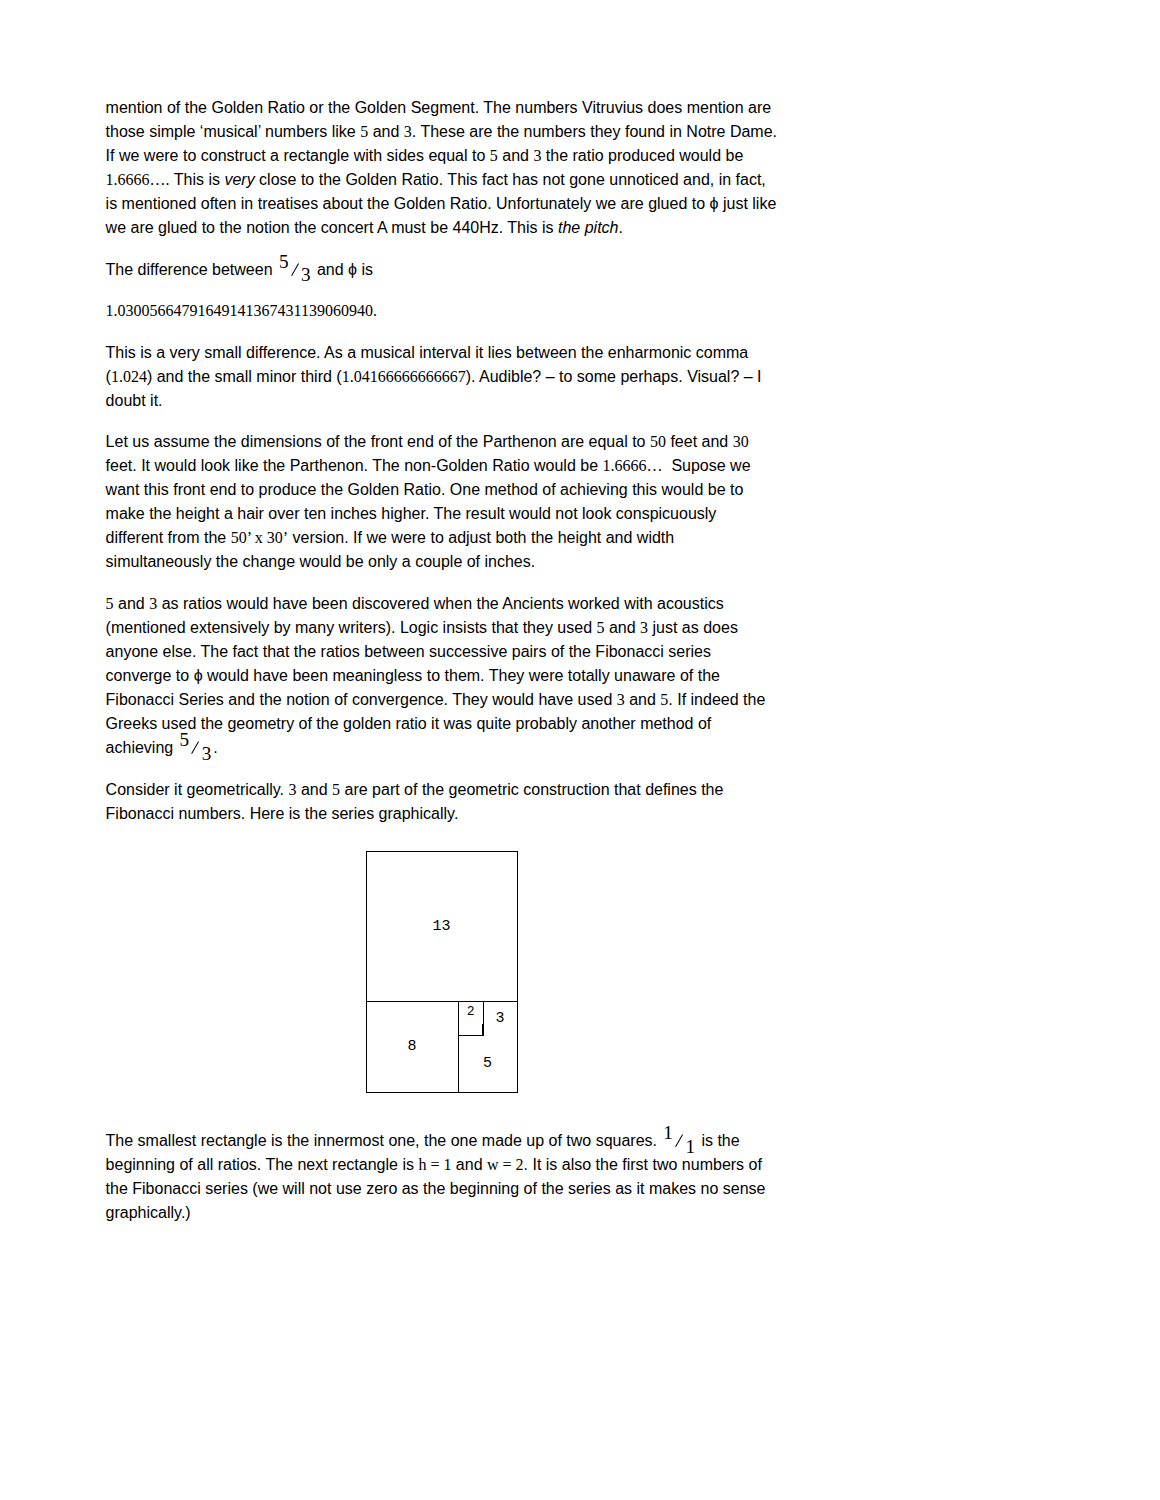mention of the Golden Ratio or the Golden Segment. The numbers Vitruvius does mention are those simple ‘musical’ numbers like 5 and 3. These are the numbers they found in Notre Dame. If we were to construct a rectangle with sides equal to 5 and 3 the ratio produced would be 1.6666…. This is very close to the Golden Ratio. This fact has not gone unnoticed and, in fact, is mentioned often in treatises about the Golden Ratio. Unfortunately we are glued to ϕ just like we are glued to the notion the concert A must be 440Hz. This is the pitch.
The difference between 5 3 and ϕ is
1.03005664791649141367431139060940.
This is a very small difference. As a musical interval it lies between the enharmonic comma (1.024) and the small minor third (1.04166666666667). Audible? – to some perhaps. Visual? – I doubt it.
Let us assume the dimensions of the front end of the Parthenon are equal to 50 feet and 30 feet. It would look like the Parthenon. The non-Golden Ratio would be 1.6666… Supose we want this front end to produce the Golden Ratio. One method of achieving this would be to make the height a hair over ten inches higher. The result would not look conspicuously different from the 50’ x 30’ version. If we were to adjust both the height and width simultaneously the change would be only a couple of inches.
5 and 3 as ratios would have been discovered when the Ancients worked with acoustics (mentioned extensively by many writers). Logic insists that they used 5 and 3 just as does anyone else. The fact that the ratios between successive pairs of the Fibonacci series converge to ϕ would have been meaningless to them. They were totally unaware of the Fibonacci Series and the notion of convergence. They would have used 3 and 5. If indeed the Greeks used the geometry of the golden ratio it was quite probably another method of achieving 5 3.
Consider it geometrically. 3 and 5 are part of the geometric construction that defines the Fibonacci numbers. Here is the series graphically.
13
8
5
3
2
The smallest rectangle is the innermost one, the one made up of two squares. 1 1 is the beginning of all ratios. The next rectangle is h = 1 and w = 2. It is also the first two numbers of the Fibonacci series (we will not use zero as the beginning of the series as it makes no sense graphically.)